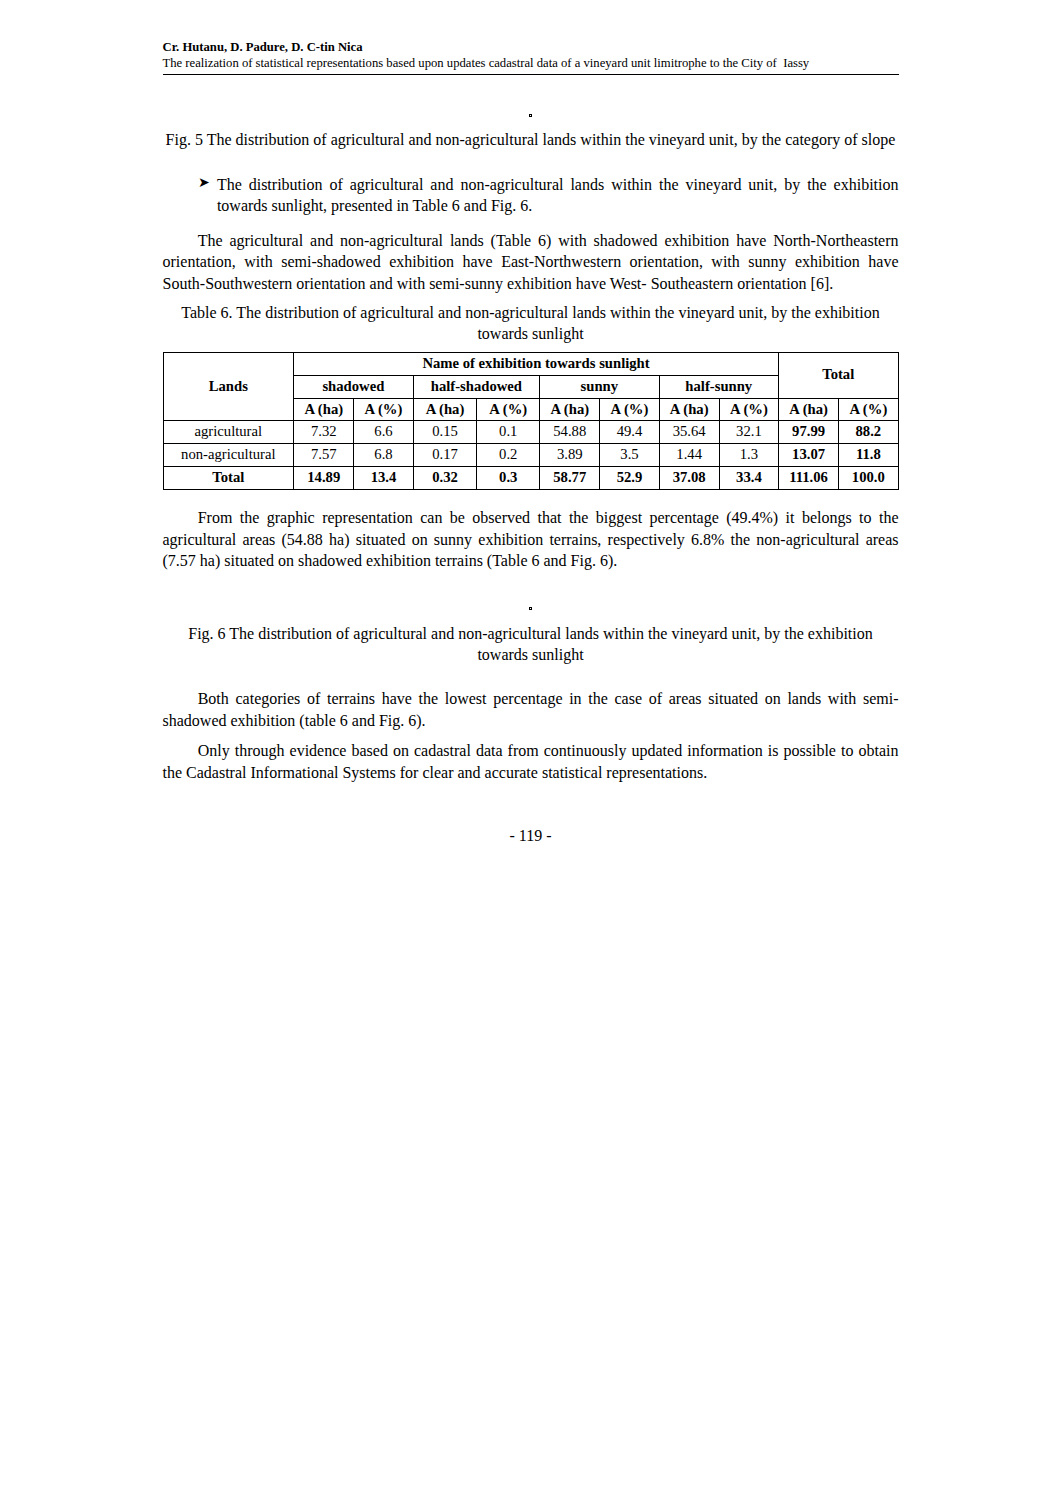Cr. Hutanu, D. Padure, D. C-tin Nica
The realization of statistical representations based upon updates cadastral data of a vineyard unit limitrophe to the City of Iassy
Fig. 5 The distribution of agricultural and non-agricultural lands within the vineyard unit, by the category of slope
The distribution of agricultural and non-agricultural lands within the vineyard unit, by the exhibition towards sunlight, presented in Table 6 and Fig. 6.
The agricultural and non-agricultural lands (Table 6) with shadowed exhibition have North-Northeastern orientation, with semi-shadowed exhibition have East-Northwestern orientation, with sunny exhibition have South-Southwestern orientation and with semi-sunny exhibition have West- Southeastern orientation [6].
Table 6. The distribution of agricultural and non-agricultural lands within the vineyard unit, by the exhibition towards sunlight
| Lands | Name of exhibition towards sunlight | Total |
| --- | --- | --- |
| shadowed | half-shadowed | sunny | half-sunny |
| A (ha) | A (%) | A (ha) | A (%) | A (ha) | A (%) | A (ha) | A (%) | A (ha) | A (%) |
| agricultural | 7.32 | 6.6 | 0.15 | 0.1 | 54.88 | 49.4 | 35.64 | 32.1 | 97.99 | 88.2 |
| non-agricultural | 7.57 | 6.8 | 0.17 | 0.2 | 3.89 | 3.5 | 1.44 | 1.3 | 13.07 | 11.8 |
| Total | 14.89 | 13.4 | 0.32 | 0.3 | 58.77 | 52.9 | 37.08 | 33.4 | 111.06 | 100.0 |
From the graphic representation can be observed that the biggest percentage (49.4%) it belongs to the agricultural areas (54.88 ha) situated on sunny exhibition terrains, respectively 6.8% the non-agricultural areas (7.57 ha) situated on shadowed exhibition terrains (Table 6 and Fig. 6).
Fig. 6 The distribution of agricultural and non-agricultural lands within the vineyard unit, by the exhibition towards sunlight
Both categories of terrains have the lowest percentage in the case of areas situated on lands with semi-shadowed exhibition (table 6 and Fig. 6).
Only through evidence based on cadastral data from continuously updated information is possible to obtain the Cadastral Informational Systems for clear and accurate statistical representations.
- 119 -